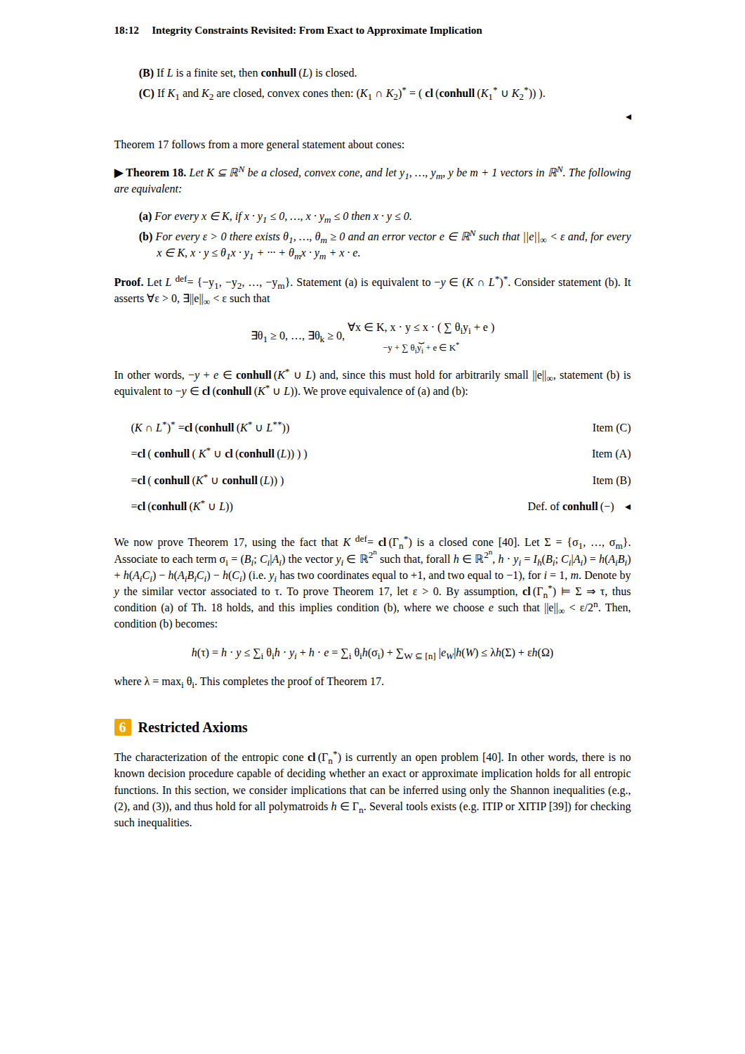18:12 Integrity Constraints Revisited: From Exact to Approximate Implication
(B) If L is a finite set, then conhull (L) is closed.
(C) If K1 and K2 are closed, convex cones then: (K1 ∩ K2)* = ( cl (conhull (K1* ∪ K2*)) ).
◂
Theorem 17 follows from a more general statement about cones:
▶ Theorem 18. Let K ⊆ ℝN be a closed, convex cone, and let y1, …, ym, y be m + 1 vectors in ℝN. The following are equivalent:
(a) For every x ∈ K, if x · y1 ≤ 0, …, x · ym ≤ 0 then x · y ≤ 0.
(b) For every ε > 0 there exists θ1, …, θm ≥ 0 and an error vector e ∈ ℝN such that ||e||∞ < ε and, for every x ∈ K, x · y ≤ θ1x · y1 + ··· + θmx · ym + x · e.
Proof. Let L def= {−y1, −y2, …, −ym}. Statement (a) is equivalent to −y ∈ (K ∩ L*)*. Consider statement (b). It asserts ∀ε > 0, ∃||e||∞ < ε such that
∃θ1 ≥ 0, …, ∃θk ≥ 0, ∀x ∈ K, x · y ≤ x · ( ∑ θiyi + e )⏟−y + ∑ θiyi + e ∈ K*
In other words, −y + e ∈ conhull (K* ∪ L) and, since this must hold for arbitrarily small ||e||∞, statement (b) is equivalent to −y ∈ cl (conhull (K* ∪ L)). We prove equivalence of (a) and (b):
| ( K ∩ L * ) * = cl ( conhull ( K * ∪ L ** )) | Item (C) |
| = cl ( conhull ( K * ∪ cl ( conhull ( L )) ) ) | Item (A) |
| = cl ( conhull ( K * ∪ conhull ( L )) ) | Item (B) |
| = cl ( conhull ( K * ∪ L )) | Def. of conhull (−) ◂ |
We now prove Theorem 17, using the fact that K def= cl (Γn*) is a closed cone [40]. Let Σ = {σ1, …, σm}. Associate to each term σi = (Bi; Ci|Ai) the vector yi ∈ ℝ2n such that, forall h ∈ ℝ2n, h · yi = Ih(Bi; Ci|Ai) = h(AiBi) + h(AiCi) − h(AiBiCi) − h(Ci) (i.e. yi has two coordinates equal to +1, and two equal to −1), for i = 1, m. Denote by y the similar vector associated to τ. To prove Theorem 17, let ε > 0. By assumption, cl (Γn*) ⊨ Σ ⇒ τ, thus condition (a) of Th. 18 holds, and this implies condition (b), where we choose e such that ||e||∞ < ε/2n. Then, condition (b) becomes:
h(τ) = h · y ≤ ∑i θih · yi + h · e = ∑i θih(σi) + ∑W ⊆ [n] |eW|h(W) ≤ λh(Σ) + εh(Ω)
where λ = maxi θi. This completes the proof of Theorem 17.
6 Restricted Axioms
The characterization of the entropic cone cl (Γn*) is currently an open problem [40]. In other words, there is no known decision procedure capable of deciding whether an exact or approximate implication holds for all entropic functions. In this section, we consider implications that can be inferred using only the Shannon inequalities (e.g., (2), and (3)), and thus hold for all polymatroids h ∈ Γn. Several tools exists (e.g. ITIP or XITIP [39]) for checking such inequalities.